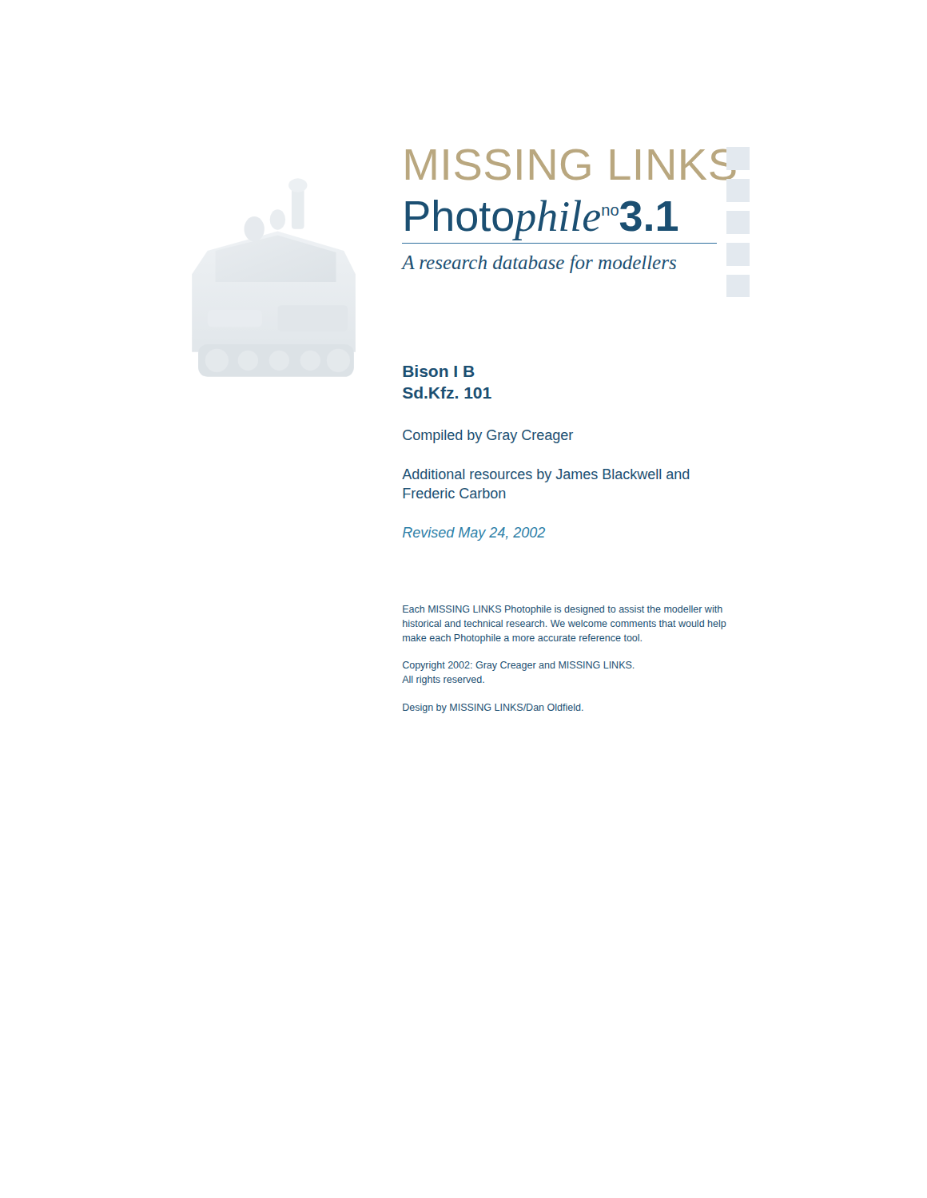MISSING LINKS
Photo phile no 3.1
A research database for modellers
Bison I B
Sd.Kfz. 101
Compiled by Gray Creager
Additional resources by James Blackwell and Frederic Carbon
Revised May 24, 2002
Each MISSING LINKS Photophile is designed to assist the modeller with historical and technical research. We welcome comments that would help make each Photophile a more accurate reference tool.
Copyright 2002: Gray Creager and MISSING LINKS.
All rights reserved.
Design by MISSING LINKS/Dan Oldfield.